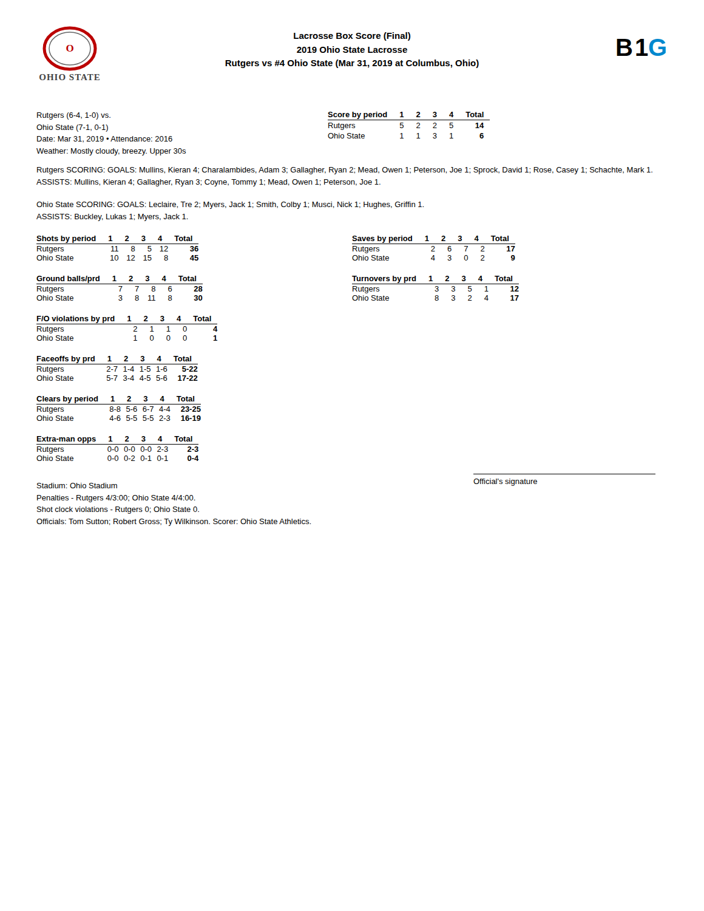O OHIO STATE
B 1 G
Lacrosse Box Score (Final)
2019 Ohio State Lacrosse
Rutgers vs #4 Ohio State (Mar 31, 2019 at Columbus, Ohio)
Rutgers (6-4, 1-0) vs.
Ohio State (7-1, 0-1)
Date: Mar 31, 2019 • Attendance: 2016
Weather: Mostly cloudy, breezy. Upper 30s
| Score by period | 1 | 2 | 3 | 4 | Total |
| --- | --- | --- | --- | --- | --- |
| Rutgers | 5 | 2 | 2 | 5 | 14 |
| Ohio State | 1 | 1 | 3 | 1 | 6 |
Rutgers SCORING: GOALS: Mullins, Kieran 4; Charalambides, Adam 3; Gallagher, Ryan 2; Mead, Owen 1; Peterson, Joe 1; Sprock, David 1; Rose, Casey 1; Schachte, Mark 1.
ASSISTS: Mullins, Kieran 4; Gallagher, Ryan 3; Coyne, Tommy 1; Mead, Owen 1; Peterson, Joe 1.
Ohio State SCORING: GOALS: Leclaire, Tre 2; Myers, Jack 1; Smith, Colby 1; Musci, Nick 1; Hughes, Griffin 1.
ASSISTS: Buckley, Lukas 1; Myers, Jack 1.
| / Shots by period / 1 / 2 / 3 / 4 / Total / / --- / --- / --- / --- / --- / --- / / Rutgers / 11 / 8 / 5 / 12 / 36 / / Ohio State / 10 / 12 / 15 / 8 / 45 / / Ground balls/prd / 1 / 2 / 3 / 4 / Total / / --- / --- / --- / --- / --- / --- / / Rutgers / 7 / 7 / 8 / 6 / 28 / / Ohio State / 3 / 8 / 11 / 8 / 30 / / F/O violations by prd / 1 / 2 / 3 / 4 / Total / / --- / --- / --- / --- / --- / --- / / Rutgers / 2 / 1 / 1 / 0 / 4 / / Ohio State / 1 / 0 / 0 / 0 / 1 / / Faceoffs by prd / 1 / 2 / 3 / 4 / Total / / --- / --- / --- / --- / --- / --- / / Rutgers / 2-7 / 1-4 / 1-5 / 1-6 / 5-22 / / Ohio State / 5-7 / 3-4 / 4-5 / 5-6 / 17-22 / / Clears by period / 1 / 2 / 3 / 4 / Total / / --- / --- / --- / --- / --- / --- / / Rutgers / 8-8 / 5-6 / 6-7 / 4-4 / 23-25 / / Ohio State / 4-6 / 5-5 / 5-5 / 2-3 / 16-19 / / Extra-man opps / 1 / 2 / 3 / 4 / Total / / --- / --- / --- / --- / --- / --- / / Rutgers / 0-0 / 0-0 / 0-0 / 2-3 / 2-3 / / Ohio State / 0-0 / 0-2 / 0-1 / 0-1 / 0-4 / | / Saves by period / 1 / 2 / 3 / 4 / Total / / --- / --- / --- / --- / --- / --- / / Rutgers / 2 / 6 / 7 / 2 / 17 / / Ohio State / 4 / 3 / 0 / 2 / 9 / / Turnovers by prd / 1 / 2 / 3 / 4 / Total / / --- / --- / --- / --- / --- / --- / / Rutgers / 3 / 3 / 5 / 1 / 12 / / Ohio State / 8 / 3 / 2 / 4 / 17 / |
Official's signature
Stadium: Ohio Stadium
Penalties - Rutgers 4/3:00; Ohio State 4/4:00.
Shot clock violations - Rutgers 0; Ohio State 0.
Officials: Tom Sutton; Robert Gross; Ty Wilkinson. Scorer: Ohio State Athletics.